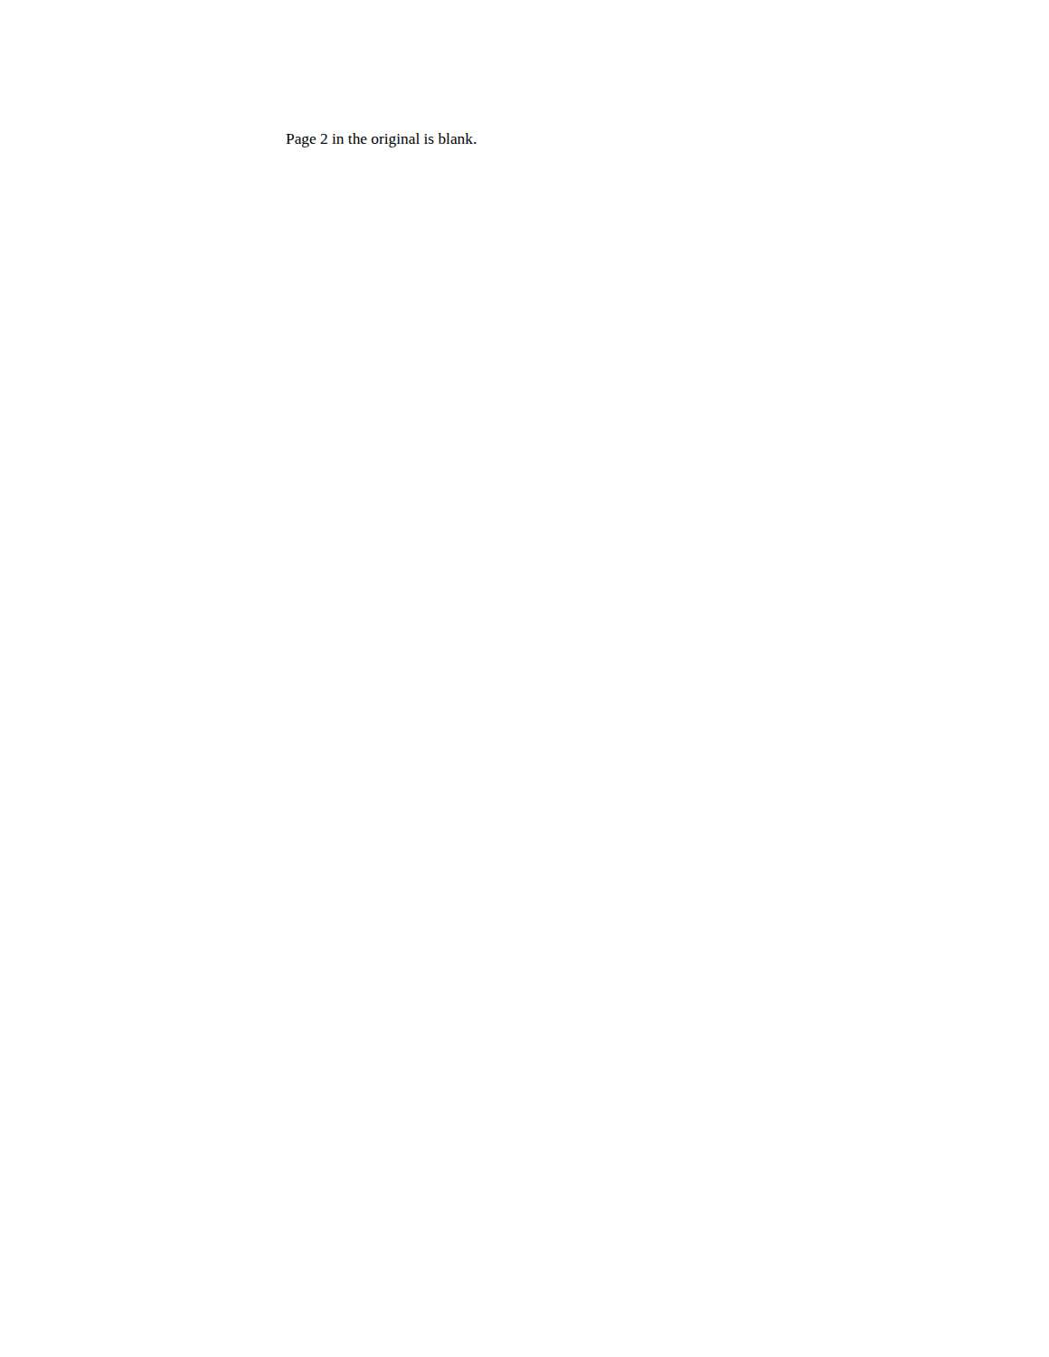Page 2 in the original is blank.